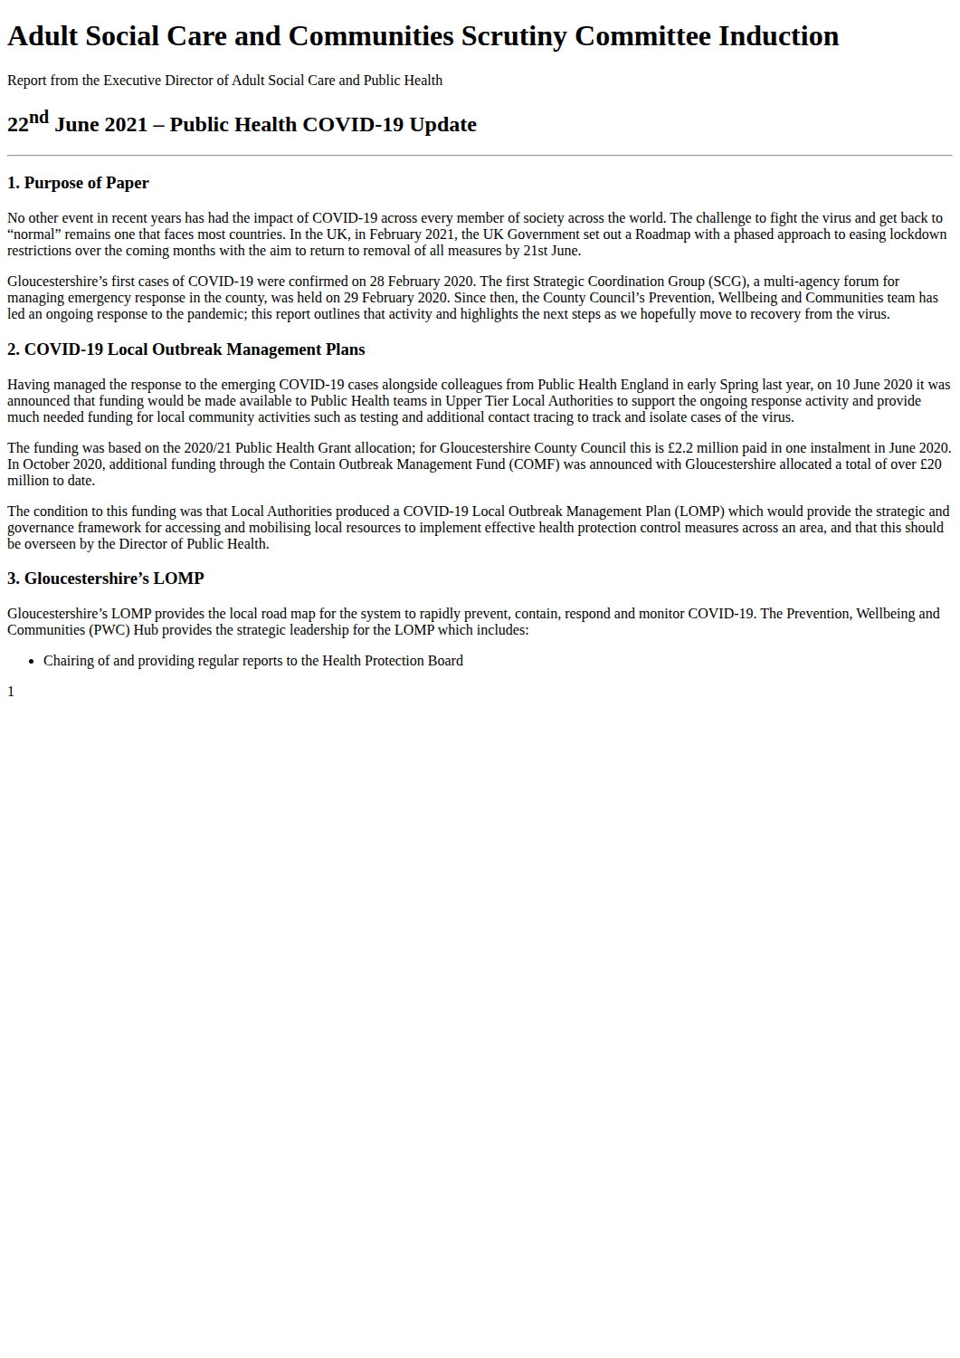Adult Social Care and Communities Scrutiny Committee Induction
Report from the Executive Director of Adult Social Care and Public Health
22nd June 2021 – Public Health COVID-19 Update
1. Purpose of Paper
No other event in recent years has had the impact of COVID-19 across every member of society across the world. The challenge to fight the virus and get back to “normal” remains one that faces most countries. In the UK, in February 2021, the UK Government set out a Roadmap with a phased approach to easing lockdown restrictions over the coming months with the aim to return to removal of all measures by 21st June.
Gloucestershire’s first cases of COVID-19 were confirmed on 28 February 2020. The first Strategic Coordination Group (SCG), a multi-agency forum for managing emergency response in the county, was held on 29 February 2020. Since then, the County Council’s Prevention, Wellbeing and Communities team has led an ongoing response to the pandemic; this report outlines that activity and highlights the next steps as we hopefully move to recovery from the virus.
2. COVID-19 Local Outbreak Management Plans
Having managed the response to the emerging COVID-19 cases alongside colleagues from Public Health England in early Spring last year, on 10 June 2020 it was announced that funding would be made available to Public Health teams in Upper Tier Local Authorities to support the ongoing response activity and provide much needed funding for local community activities such as testing and additional contact tracing to track and isolate cases of the virus.
The funding was based on the 2020/21 Public Health Grant allocation; for Gloucestershire County Council this is £2.2 million paid in one instalment in June 2020. In October 2020, additional funding through the Contain Outbreak Management Fund (COMF) was announced with Gloucestershire allocated a total of over £20 million to date.
The condition to this funding was that Local Authorities produced a COVID-19 Local Outbreak Management Plan (LOMP) which would provide the strategic and governance framework for accessing and mobilising local resources to implement effective health protection control measures across an area, and that this should be overseen by the Director of Public Health.
3. Gloucestershire’s LOMP
Gloucestershire’s LOMP provides the local road map for the system to rapidly prevent, contain, respond and monitor COVID-19. The Prevention, Wellbeing and Communities (PWC) Hub provides the strategic leadership for the LOMP which includes:
Chairing of and providing regular reports to the Health Protection Board
1